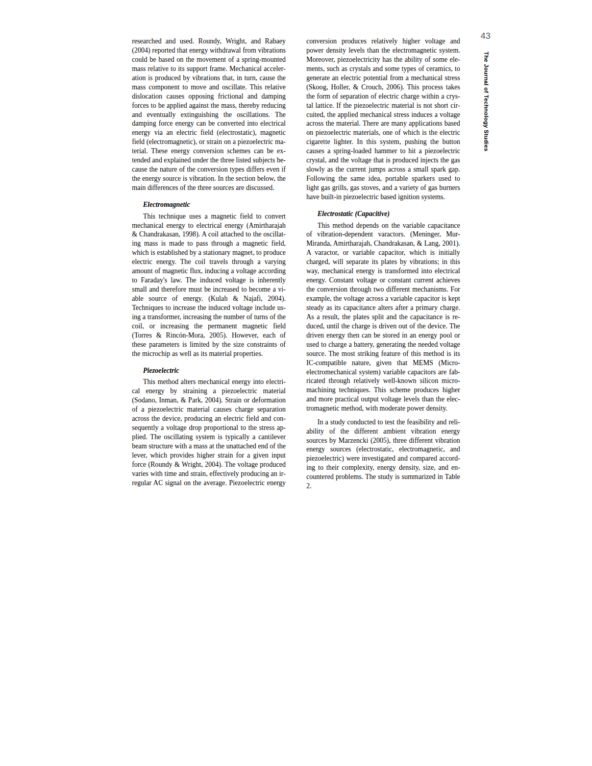43
The Journal of Technology Studies
researched and used. Roundy, Wright, and Rabaey (2004) reported that energy withdrawal from vibrations could be based on the movement of a spring-mounted mass relative to its support frame. Mechanical acceleration is produced by vibrations that, in turn, cause the mass component to move and oscillate. This relative dislocation causes opposing frictional and damping forces to be applied against the mass, thereby reducing and eventually extinguishing the oscillations. The damping force energy can be converted into electrical energy via an electric field (electrostatic), magnetic field (electromagnetic), or strain on a piezoelectric material. These energy conversion schemes can be extended and explained under the three listed subjects because the nature of the conversion types differs even if the energy source is vibration. In the section below, the main differences of the three sources are discussed.
Electromagnetic
This technique uses a magnetic field to convert mechanical energy to electrical energy (Amirtharajah & Chandrakasan, 1998). A coil attached to the oscillating mass is made to pass through a magnetic field, which is established by a stationary magnet, to produce electric energy. The coil travels through a varying amount of magnetic flux, inducing a voltage according to Faraday's law. The induced voltage is inherently small and therefore must be increased to become a viable source of energy. (Kulah & Najafi, 2004). Techniques to increase the induced voltage include using a transformer, increasing the number of turns of the coil, or increasing the permanent magnetic field (Torres & Rincón-Mora, 2005). However, each of these parameters is limited by the size constraints of the microchip as well as its material properties.
Piezoelectric
This method alters mechanical energy into electrical energy by straining a piezoelectric material (Sodano, Inman, & Park, 2004). Strain or deformation of a piezoelectric material causes charge separation across the device, producing an electric field and consequently a voltage drop proportional to the stress applied. The oscillating system is typically a cantilever beam structure with a mass at the unattached end of the lever, which provides higher strain for a given input force (Roundy & Wright, 2004). The voltage produced varies with time and strain, effectively producing an irregular AC signal on the average. Piezoelectric energy conversion produces relatively higher voltage and power density levels than the electromagnetic system. Moreover, piezoelectricity has the ability of some elements, such as crystals and some types of ceramics, to generate an electric potential from a mechanical stress (Skoog, Holler, & Crouch, 2006). This process takes the form of separation of electric charge within a crystal lattice. If the piezoelectric material is not short circuited, the applied mechanical stress induces a voltage across the material. There are many applications based on piezoelectric materials, one of which is the electric cigarette lighter. In this system, pushing the button causes a spring-loaded hammer to hit a piezoelectric crystal, and the voltage that is produced injects the gas slowly as the current jumps across a small spark gap. Following the same idea, portable sparkers used to light gas grills, gas stoves, and a variety of gas burners have built-in piezoelectric based ignition systems.
Electrostatic (Capacitive)
This method depends on the variable capacitance of vibration-dependent varactors. (Meninger, Mur-Miranda, Amirtharajah, Chandrakasan, & Lang, 2001). A varactor, or variable capacitor, which is initially charged, will separate its plates by vibrations; in this way, mechanical energy is transformed into electrical energy. Constant voltage or constant current achieves the conversion through two different mechanisms. For example, the voltage across a variable capacitor is kept steady as its capacitance alters after a primary charge. As a result, the plates split and the capacitance is reduced, until the charge is driven out of the device. The driven energy then can be stored in an energy pool or used to charge a battery, generating the needed voltage source. The most striking feature of this method is its IC-compatible nature, given that MEMS (Micro-electromechanical system) variable capacitors are fabricated through relatively well-known silicon micro-machining techniques. This scheme produces higher and more practical output voltage levels than the electromagnetic method, with moderate power density.
In a study conducted to test the feasibility and reliability of the different ambient vibration energy sources by Marzencki (2005), three different vibration energy sources (electrostatic, electromagnetic, and piezoelectric) were investigated and compared according to their complexity, energy density, size, and encountered problems. The study is summarized in Table 2.